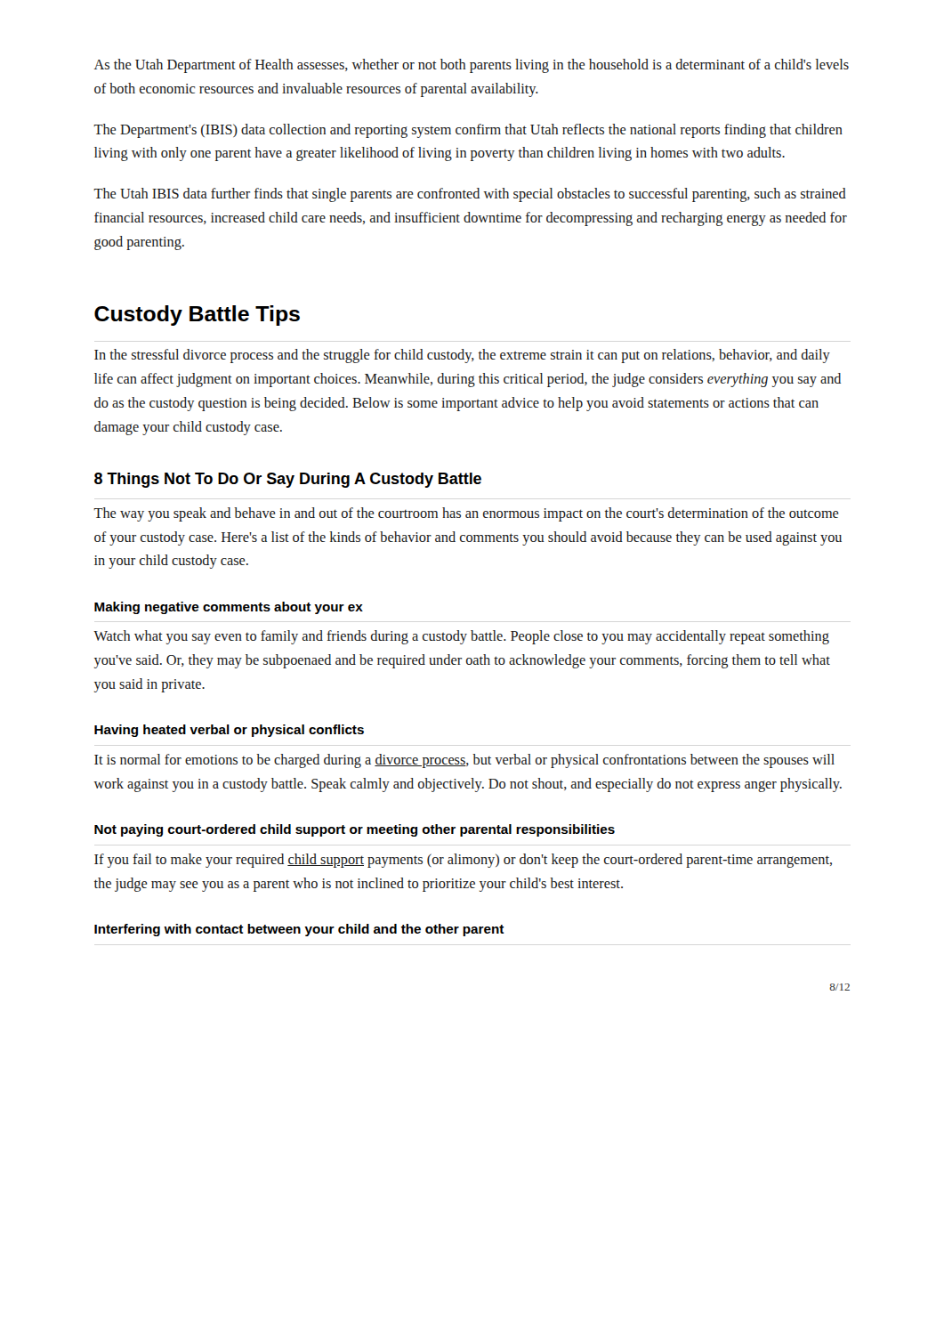As the Utah Department of Health assesses, whether or not both parents living in the household is a determinant of a child's levels of both economic resources and invaluable resources of parental availability.
The Department's (IBIS) data collection and reporting system confirm that Utah reflects the national reports finding that children living with only one parent have a greater likelihood of living in poverty than children living in homes with two adults.
The Utah IBIS data further finds that single parents are confronted with special obstacles to successful parenting, such as strained financial resources, increased child care needs, and insufficient downtime for decompressing and recharging energy as needed for good parenting.
Custody Battle Tips
In the stressful divorce process and the struggle for child custody, the extreme strain it can put on relations, behavior, and daily life can affect judgment on important choices. Meanwhile, during this critical period, the judge considers everything you say and do as the custody question is being decided. Below is some important advice to help you avoid statements or actions that can damage your child custody case.
8 Things Not To Do Or Say During A Custody Battle
The way you speak and behave in and out of the courtroom has an enormous impact on the court's determination of the outcome of your custody case. Here's a list of the kinds of behavior and comments you should avoid because they can be used against you in your child custody case.
Making negative comments about your ex
Watch what you say even to family and friends during a custody battle. People close to you may accidentally repeat something you've said. Or, they may be subpoenaed and be required under oath to acknowledge your comments, forcing them to tell what you said in private.
Having heated verbal or physical conflicts
It is normal for emotions to be charged during a divorce process, but verbal or physical confrontations between the spouses will work against you in a custody battle. Speak calmly and objectively. Do not shout, and especially do not express anger physically.
Not paying court-ordered child support or meeting other parental responsibilities
If you fail to make your required child support payments (or alimony) or don't keep the court-ordered parent-time arrangement, the judge may see you as a parent who is not inclined to prioritize your child's best interest.
Interfering with contact between your child and the other parent
8/12